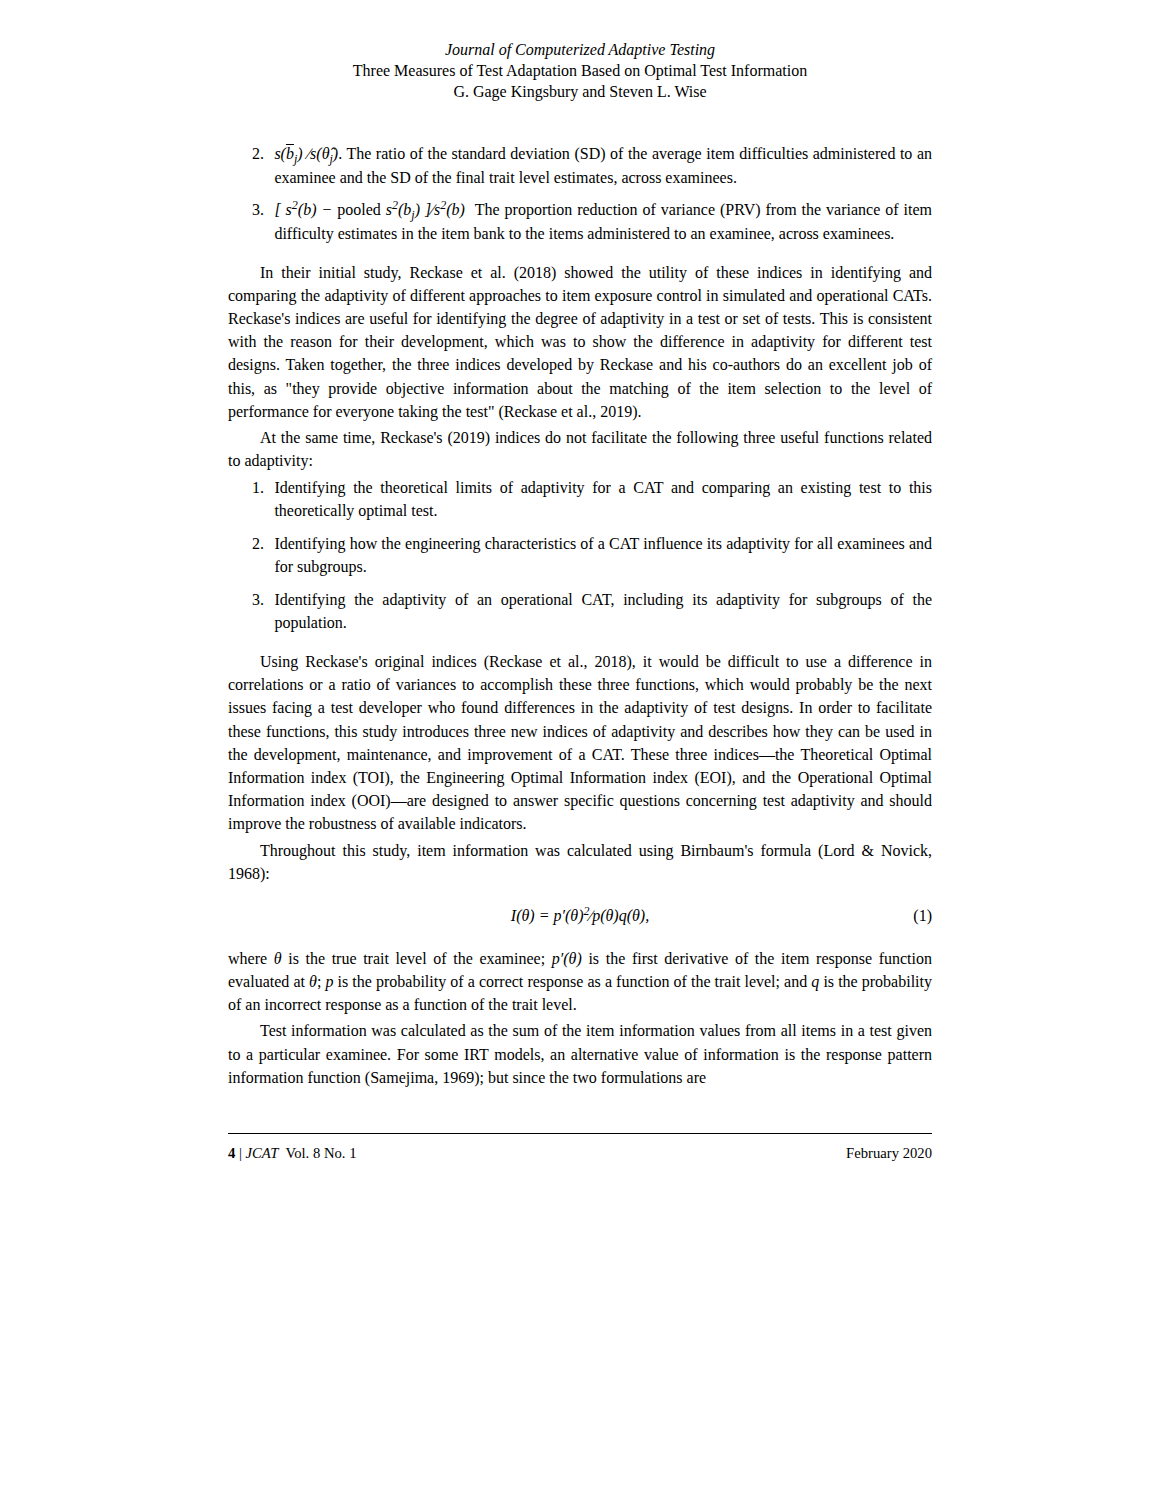Journal of Computerized Adaptive Testing
Three Measures of Test Adaptation Based on Optimal Test Information
G. Gage Kingsbury and Steven L. Wise
s(bj) ∕s(θ̂j). The ratio of the standard deviation (SD) of the average item difficulties administered to an examinee and the SD of the final trait level estimates, across examinees.
[ s2(b) − pooled s2(bj) ]∕s2(b) The proportion reduction of variance (PRV) from the variance of item difficulty estimates in the item bank to the items administered to an examinee, across examinees.
In their initial study, Reckase et al. (2018) showed the utility of these indices in identifying and comparing the adaptivity of different approaches to item exposure control in simulated and operational CATs. Reckase's indices are useful for identifying the degree of adaptivity in a test or set of tests. This is consistent with the reason for their development, which was to show the difference in adaptivity for different test designs. Taken together, the three indices developed by Reckase and his co-authors do an excellent job of this, as "they provide objective information about the matching of the item selection to the level of performance for everyone taking the test" (Reckase et al., 2019).
At the same time, Reckase's (2019) indices do not facilitate the following three useful functions related to adaptivity:
Identifying the theoretical limits of adaptivity for a CAT and comparing an existing test to this theoretically optimal test.
Identifying how the engineering characteristics of a CAT influence its adaptivity for all examinees and for subgroups.
Identifying the adaptivity of an operational CAT, including its adaptivity for subgroups of the population.
Using Reckase's original indices (Reckase et al., 2018), it would be difficult to use a difference in correlations or a ratio of variances to accomplish these three functions, which would probably be the next issues facing a test developer who found differences in the adaptivity of test designs. In order to facilitate these functions, this study introduces three new indices of adaptivity and describes how they can be used in the development, maintenance, and improvement of a CAT. These three indices—the Theoretical Optimal Information index (TOI), the Engineering Optimal Information index (EOI), and the Operational Optimal Information index (OOI)—are designed to answer specific questions concerning test adaptivity and should improve the robustness of available indicators.
Throughout this study, item information was calculated using Birnbaum's formula (Lord & Novick, 1968):
I(θ) = p′(θ)2∕p(θ)q(θ), (1)
where θ is the true trait level of the examinee; p′(θ) is the first derivative of the item response function evaluated at θ; p is the probability of a correct response as a function of the trait level; and q is the probability of an incorrect response as a function of the trait level.
Test information was calculated as the sum of the item information values from all items in a test given to a particular examinee. For some IRT models, an alternative value of information is the response pattern information function (Samejima, 1969); but since the two formulations are
4 | JCAT Vol. 8 No. 1
February 2020